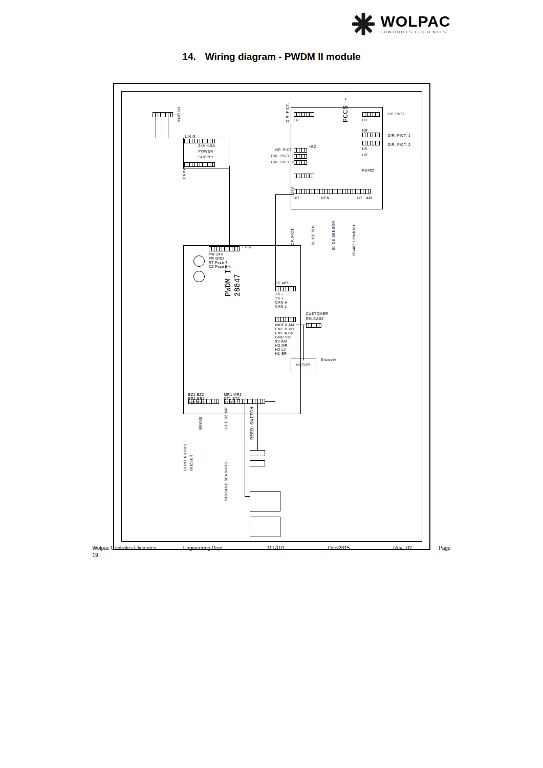WOLPAC
CONTROLES EFICIENTES
14. Wiring diagram - PWDM II module
SWITCH
24V 4.5A
POWER
SUPPLY
L N G
PRVVM
PCCS - 485
DIR. PICT.
LR
OP. PICT.
DIR. PICT. 1
DIR. PICT. 2
+BZ -
24V
HR
NPN
LR
AM
LR
OP. PICT.
HR
LR
HR
DIR. PICT. 1
DIR. PICT. 2
RS485
OP. PICT.
SLIDE SOL.
SLIDE SENSOR
RS485 / PWDM II
PWDM II
28847
FUSE
PW 24V
PR GND
RT Fuse 4
CZ Fuse 2
RS 485
TX -
TX +
CAN H
CAN L
INDEX AM
ENC B VD
ENC A BR
GND VO
5V AM
H3 MR
H2 LJ
H1 BR
CUSTOMER
RELEASE
MOTOR
Encoder
BZ1 BZ2
BR1 BR2
SV1 SV2
MR1 MR2
ST1 ST2
S1 S2
BRAKE
ST E S2 MR
REED-SWITCH
CONTINUOUS
BUZZER
PASSAGE SENSORS
Wolpac Controles Eficientes
Engineering Dept. MT-101 Dec/2015 Rev.: 02
Page
19